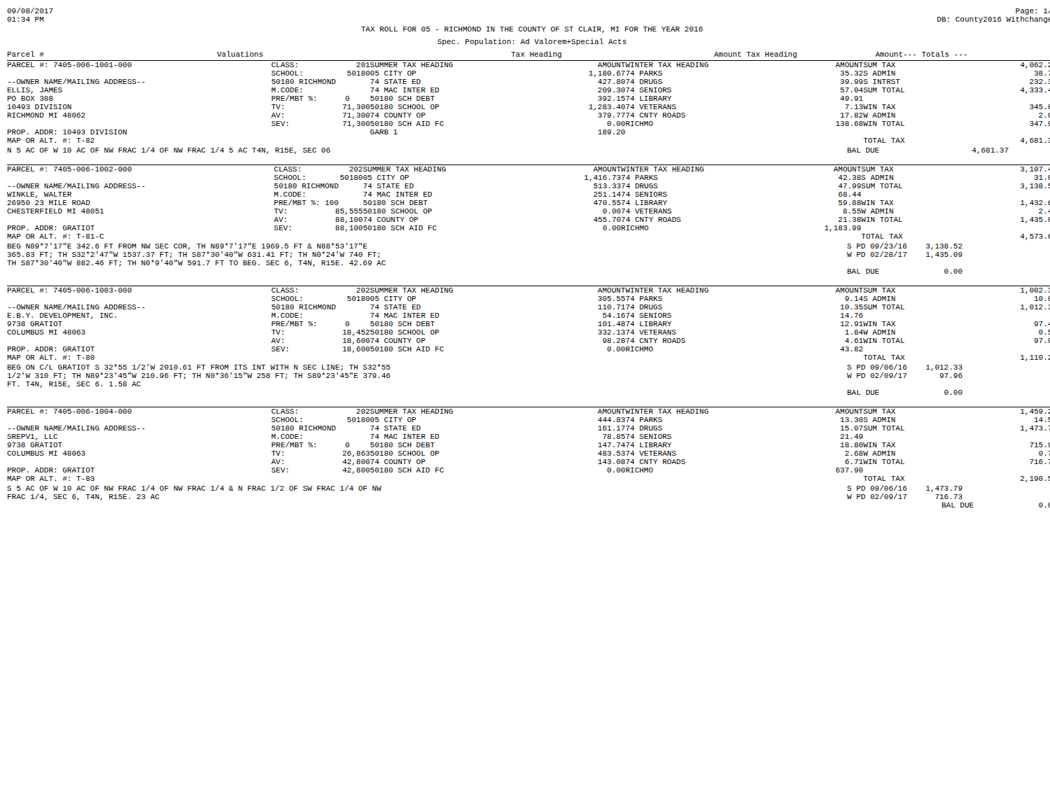09/08/2017 01:34 PM
Page: 1/7 DB: County2016 Withchanges
TAX ROLL FOR 05 - RICHMOND IN THE COUNTY OF ST CLAIR, MI FOR THE YEAR 2016
Spec. Population: Ad Valorem+Special Acts
| Parcel # | Valuations | Tax Heading | | Amount Tax Heading | Amount | --- Totals --- | |
| PARCEL #: 7405-006-1001-000 | CLASS: | 201 | SUMMER TAX HEADING | AMOUNT | WINTER TAX HEADING | AMOUNT | SUM TAX | 4,062.29 |
| | SCHOOL: | 50180 | 05 CITY OP | 1,180.67 | 74 PARKS | 35.32 | S ADMIN | 38.73 |
| --OWNER NAME/MAILING ADDRESS-- | 50180 RICHMOND | 74 STATE ED | 427.80 | 74 DRUGS | 39.99 | S INTRST | 232.39 |
| ELLIS, JAMES | M.CODE: | 74 MAC INTER ED | 209.30 | 74 SENIORS | 57.04 | SUM TOTAL | 4,333.41 |
| PO BOX 308 | PRE/MBT %: 0 | 50180 SCH DEBT | 392.15 | 74 LIBRARY | 49.91 | | |
| 10493 DIVISION | TV: | 71,300 | 50180 SCHOOL OP | 1,283.40 | 74 VETERANS | 7.13 | WIN TAX | 345.89 |
| RICHMOND MI 48062 | AV: | 71,300 | 74 COUNTY OP | 379.77 | 74 CNTY ROADS | 17.82 | W ADMIN | 2.07 |
| | SEV: | 71,300 | 50180 SCH AID FC | 0.00 | RICHMO | 138.68 | WIN TOTAL | 347.96 |
| PROP. ADDR: 10493 DIVISION | | GARB 1 | 189.20 | | | | |
| MAP OR ALT. #: T-82 | | | | | | TOTAL TAX | 4,681.37 |
N 5 AC OF W 10 AC OF NW FRAC 1/4 OF NW FRAC 1/4 5 AC T4N, R15E, SEC 06
BAL DUE 4,681.37
| PARCEL #: 7405-006-1002-000 | CLASS: | 202 | SUMMER TAX HEADING | AMOUNT | WINTER TAX HEADING | AMOUNT | SUM TAX | 3,107.45 |
| | SCHOOL: | 50180 | 05 CITY OP | 1,416.73 | 74 PARKS | 42.38 | S ADMIN | 31.07 |
| --OWNER NAME/MAILING ADDRESS-- | 50180 RICHMOND | 74 STATE ED | 513.33 | 74 DRUGS | 47.99 | SUM TOTAL | 3,138.52 |
| WINKLE, WALTER | M.CODE: | 74 MAC INTER ED | 251.14 | 74 SENIORS | 68.44 | | |
| 26950 23 MILE ROAD | PRE/MBT %: 100 | 50180 SCH DEBT | 470.55 | 74 LIBRARY | 59.88 | WIN TAX | 1,432.61 |
| CHESTERFIELD MI 48051 | TV: | 85,555 | 50180 SCHOOL OP | 0.00 | 74 VETERANS | 8.55 | W ADMIN | 2.48 |
| | AV: | 88,100 | 74 COUNTY OP | 455.70 | 74 CNTY ROADS | 21.38 | WIN TOTAL | 1,435.09 |
| PROP. ADDR: GRATIOT | SEV: | 88,100 | 50180 SCH AID FC | 0.00 | RICHMO | 1,183.99 | | |
| MAP OR ALT. #: T-81-C | | | | | | TOTAL TAX | 4,573.61 |
BEG N89*7'17"E 342.6 FT FROM NW SEC COR, TH N89*7'17"E 1969.5 FT & N88*53'17"E 365.83 FT; TH S32*2'47"W 1537.37 FT; TH S87*30'40"W 631.41 FT; TH N0*24'W 740 FT; TH S87*30'40"W 882.46 FT; TH N0*9'40"W 591.7 FT TO BEG. SEC 6, T4N, R15E. 42.69 AC
S PD 09/23/16 3,138.52 W PD 02/28/17 1,435.09 BAL DUE 0.00
| PARCEL #: 7405-006-1003-000 | CLASS: | 202 | SUMMER TAX HEADING | AMOUNT | WINTER TAX HEADING | AMOUNT | SUM TAX | 1,002.31 |
| | SCHOOL: | 50180 | 05 CITY OP | 305.55 | 74 PARKS | 9.14 | S ADMIN | 10.02 |
| --OWNER NAME/MAILING ADDRESS-- | 50180 RICHMOND | 74 STATE ED | 110.71 | 74 DRUGS | 10.35 | SUM TOTAL | 1,012.33 |
| E.B.Y. DEVELOPMENT, INC. | M.CODE: | 74 MAC INTER ED | 54.16 | 74 SENIORS | 14.76 | | |
| 9738 GRATIOT | PRE/MBT %: 0 | 50180 SCH DEBT | 101.48 | 74 LIBRARY | 12.91 | WIN TAX | 97.43 |
| COLUMBUS MI 48063 | TV: | 18,452 | 50180 SCHOOL OP | 332.13 | 74 VETERANS | 1.84 | W ADMIN | 0.53 |
| | AV: | 18,600 | 74 COUNTY OP | 98.28 | 74 CNTY ROADS | 4.61 | WIN TOTAL | 97.96 |
| PROP. ADDR: GRATIOT | SEV: | 18,600 | 50180 SCH AID FC | 0.00 | RICHMO | 43.82 | | |
| MAP OR ALT. #: T-80 | | | | | | TOTAL TAX | 1,110.29 |
BEG ON C/L GRATIOT S 32*55 1/2'W 2010.61 FT FROM ITS INT WITH N SEC LINE; TH S32*55 1/2'W 310 FT; TH N89*23'45"W 210.96 FT; TH N0*36'15"W 258 FT; TH S89*23'45"E 379.46 FT. T4N, R15E, SEC 6. 1.58 AC
S PD 09/06/16 1,012.33 W PD 02/09/17 97.96 BAL DUE 0.00
| PARCEL #: 7405-006-1004-000 | CLASS: | 202 | SUMMER TAX HEADING | AMOUNT | WINTER TAX HEADING | AMOUNT | SUM TAX | 1,459.20 |
| | SCHOOL: | 50180 | 05 CITY OP | 444.83 | 74 PARKS | 13.30 | S ADMIN | 14.59 |
| --OWNER NAME/MAILING ADDRESS-- | 50180 RICHMOND | 74 STATE ED | 161.17 | 74 DRUGS | 15.07 | SUM TOTAL | 1,473.79 |
| SREPV1, LLC | M.CODE: | 74 MAC INTER ED | 78.85 | 74 SENIORS | 21.49 | | |
| 9738 GRATIOT | PRE/MBT %: 0 | 50180 SCH DEBT | 147.74 | 74 LIBRARY | 18.80 | WIN TAX | 715.95 |
| COLUMBUS MI 48063 | TV: | 26,863 | 50180 SCHOOL OP | 483.53 | 74 VETERANS | 2.68 | W ADMIN | 0.78 |
| | AV: | 42,800 | 74 COUNTY OP | 143.08 | 74 CNTY ROADS | 6.71 | WIN TOTAL | 716.73 |
| PROP. ADDR: GRATIOT | SEV: | 42,800 | 50180 SCH AID FC | 0.00 | RICHMO | 637.90 | | |
| MAP OR ALT. #: T-83 | | | | | | TOTAL TAX | 2,190.52 |
S 5 AC OF W 10 AC OF NW FRAC 1/4 OF NW FRAC 1/4 & N FRAC 1/2 OF SW FRAC 1/4 OF NW FRAC 1/4, SEC 6, T4N, R15E. 23 AC
S PD 09/06/16 1,473.79 W PD 02/09/17 716.73
BAL DUE 0.00